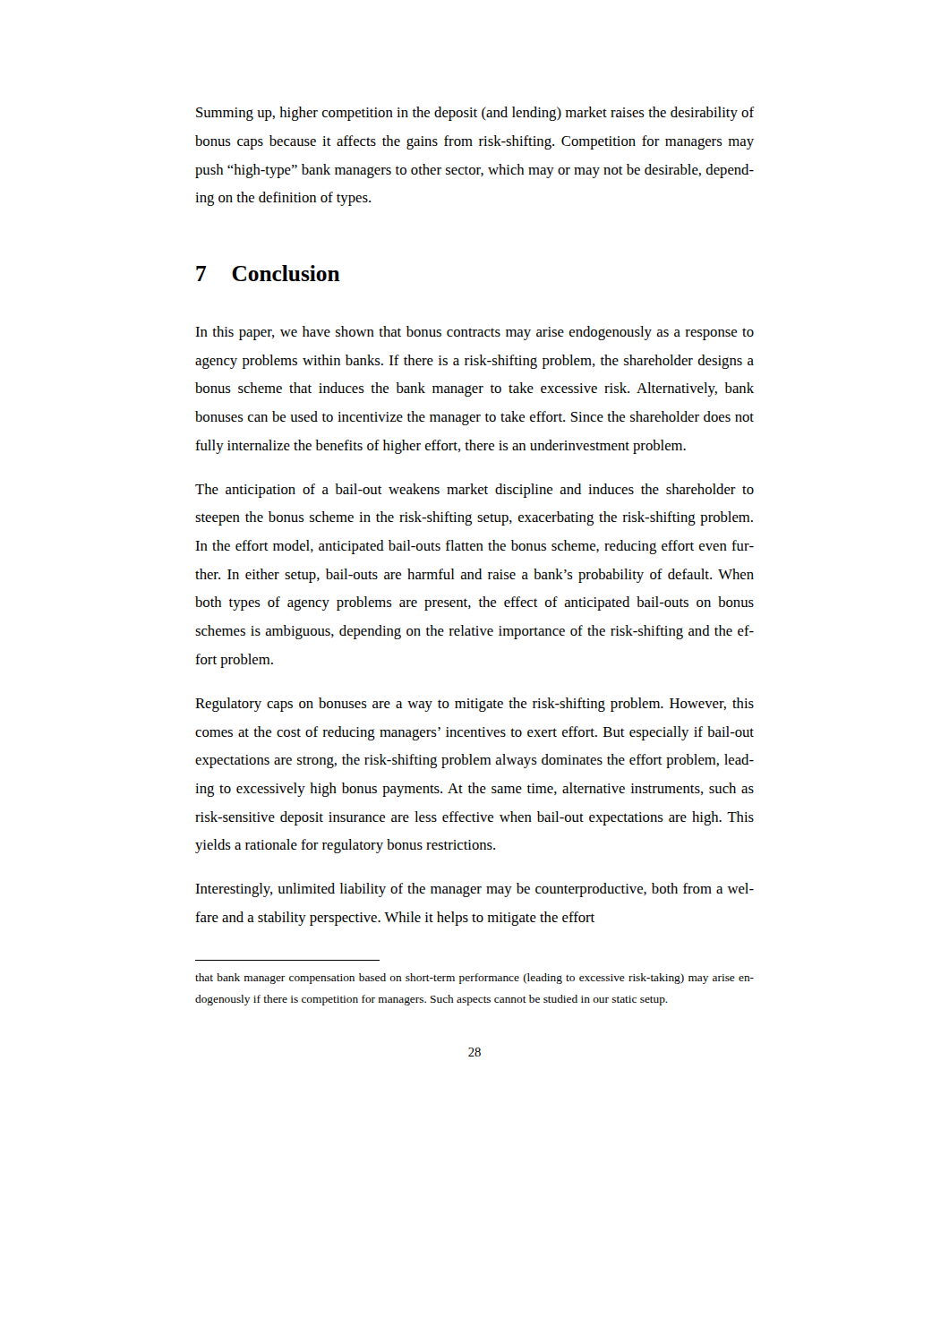Summing up, higher competition in the deposit (and lending) market raises the desirability of bonus caps because it affects the gains from risk-shifting. Competition for managers may push “high-type” bank managers to other sector, which may or may not be desirable, depending on the definition of types.
7 Conclusion
In this paper, we have shown that bonus contracts may arise endogenously as a response to agency problems within banks. If there is a risk-shifting problem, the shareholder designs a bonus scheme that induces the bank manager to take excessive risk. Alternatively, bank bonuses can be used to incentivize the manager to take effort. Since the shareholder does not fully internalize the benefits of higher effort, there is an underinvestment problem.
The anticipation of a bail-out weakens market discipline and induces the shareholder to steepen the bonus scheme in the risk-shifting setup, exacerbating the risk-shifting problem. In the effort model, anticipated bail-outs flatten the bonus scheme, reducing effort even further. In either setup, bail-outs are harmful and raise a bank’s probability of default. When both types of agency problems are present, the effect of anticipated bail-outs on bonus schemes is ambiguous, depending on the relative importance of the risk-shifting and the effort problem.
Regulatory caps on bonuses are a way to mitigate the risk-shifting problem. However, this comes at the cost of reducing managers’ incentives to exert effort. But especially if bail-out expectations are strong, the risk-shifting problem always dominates the effort problem, leading to excessively high bonus payments. At the same time, alternative instruments, such as risk-sensitive deposit insurance are less effective when bail-out expectations are high. This yields a rationale for regulatory bonus restrictions.
Interestingly, unlimited liability of the manager may be counterproductive, both from a welfare and a stability perspective. While it helps to mitigate the effort
that bank manager compensation based on short-term performance (leading to excessive risk-taking) may arise endogenously if there is competition for managers. Such aspects cannot be studied in our static setup.
28